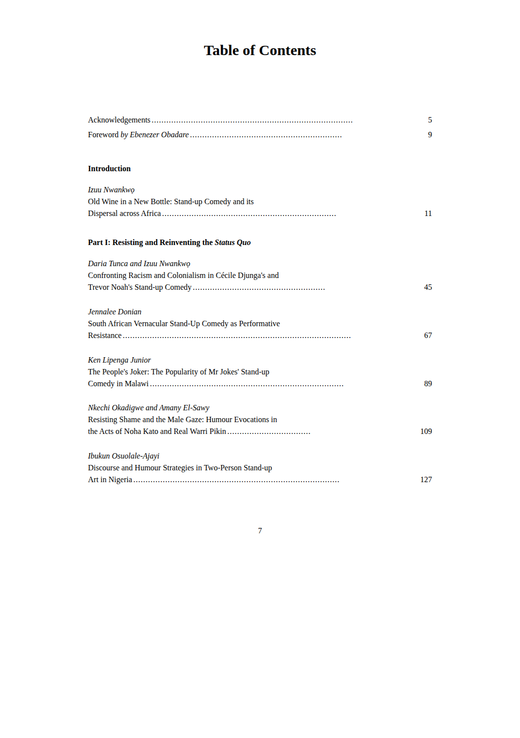Table of Contents
Acknowledgements .................................................................................. 5
Foreword by Ebenezer Obadare .............................................................. 9
Introduction
Izuu Nwankwọ Old Wine in a New Bottle: Stand-up Comedy and its
Dispersal across Africa ....................................................................... 11
Part I: Resisting and Reinventing the Status Quo
Daria Tunca and Izuu Nwankwọ Confronting Racism and Colonialism in Cécile Djunga's and
Trevor Noah's Stand-up Comedy ...................................................... 45
Jennalee Donian South African Vernacular Stand-Up Comedy as Performative
Resistance ............................................................................................. 67
Ken Lipenga Junior The People's Joker: The Popularity of Mr Jokes' Stand-up
Comedy in Malawi ............................................................................... 89
Nkechi Okadigwe and Amany El-Sawy Resisting Shame and the Male Gaze: Humour Evocations in
the Acts of Noha Kato and Real Warri Pikin .................................. 109
Ibukun Osuolale-Ajayi Discourse and Humour Strategies in Two-Person Stand-up
Art in Nigeria .................................................................................... 127
7